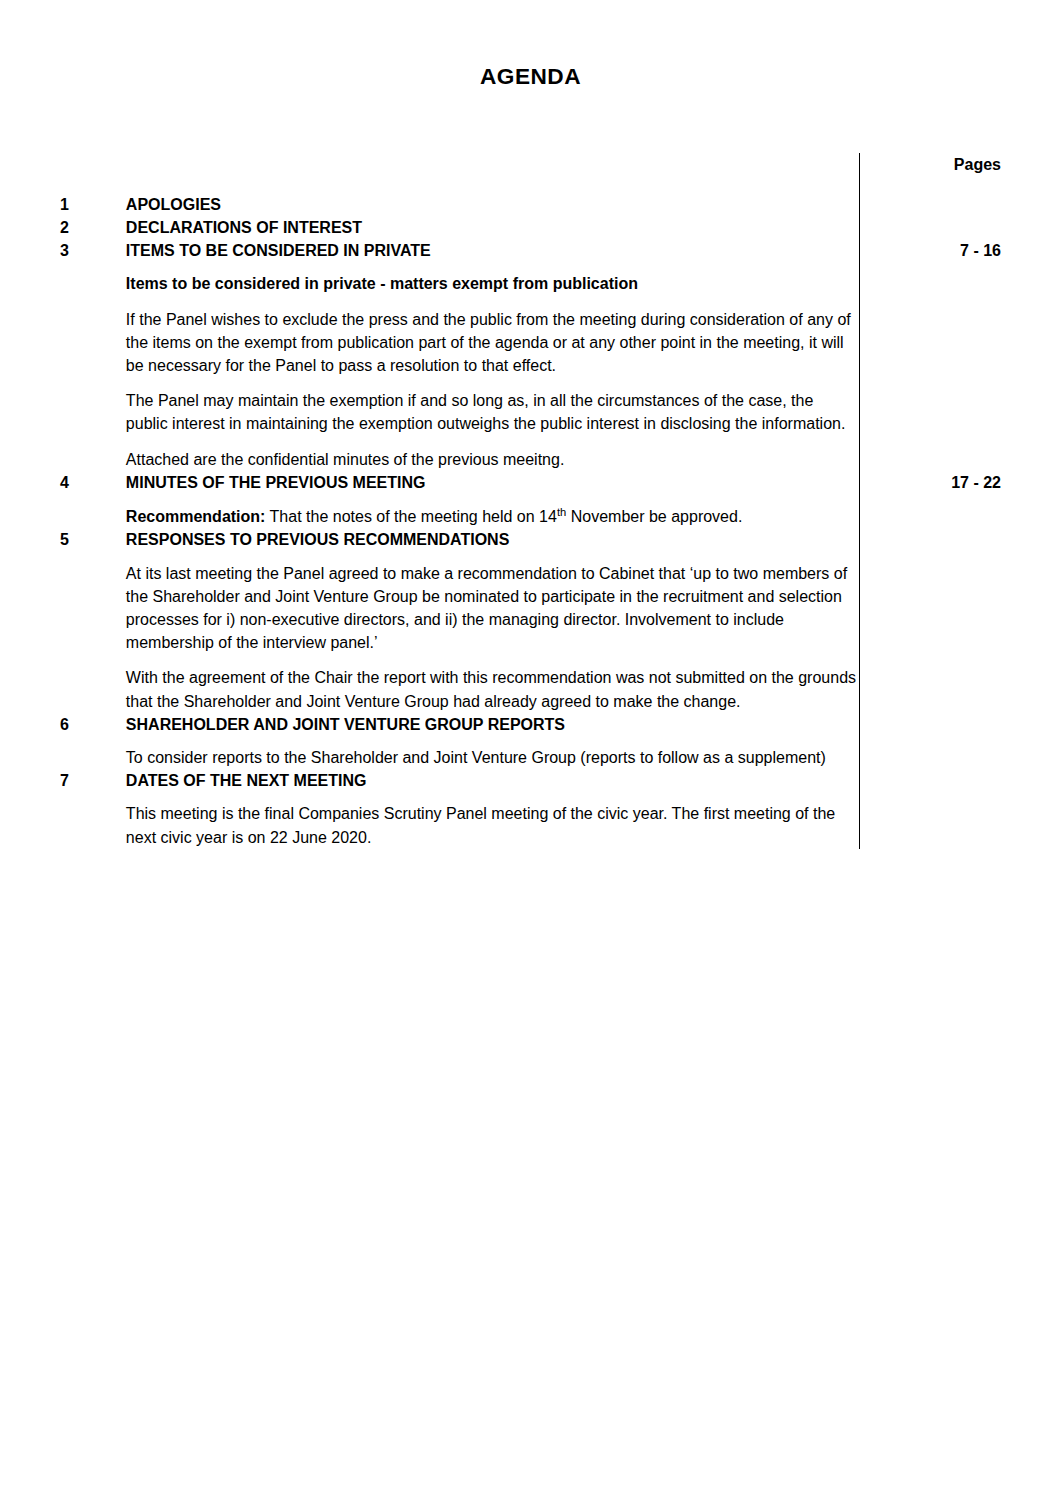AGENDA
| | | Pages |
| 1 | Apologies | |
| 2 | Declarations of Interest | |
| 3 | Items to be Considered in Private Items to be considered in private - matters exempt from publication If the Panel wishes to exclude the press and the public from the meeting during consideration of any of the items on the exempt from publication part of the agenda or at any other point in the meeting, it will be necessary for the Panel to pass a resolution to that effect. The Panel may maintain the exemption if and so long as, in all the circumstances of the case, the public interest in maintaining the exemption outweighs the public interest in disclosing the information. Attached are the confidential minutes of the previous meeitng. | 7 - 16 |
| 4 | Minutes of the Previous Meeting Recommendation: That the notes of the meeting held on 14 th November be approved. | 17 - 22 |
| 5 | Responses to Previous Recommendations At its last meeting the Panel agreed to make a recommendation to Cabinet that ‘up to two members of the Shareholder and Joint Venture Group be nominated to participate in the recruitment and selection processes for i) non-executive directors, and ii) the managing director. Involvement to include membership of the interview panel.’ With the agreement of the Chair the report with this recommendation was not submitted on the grounds that the Shareholder and Joint Venture Group had already agreed to make the change. | |
| 6 | Shareholder and Joint Venture Group Reports To consider reports to the Shareholder and Joint Venture Group (reports to follow as a supplement) | |
| 7 | Dates of the Next Meeting This meeting is the final Companies Scrutiny Panel meeting of the civic year. The first meeting of the next civic year is on 22 June 2020. | |